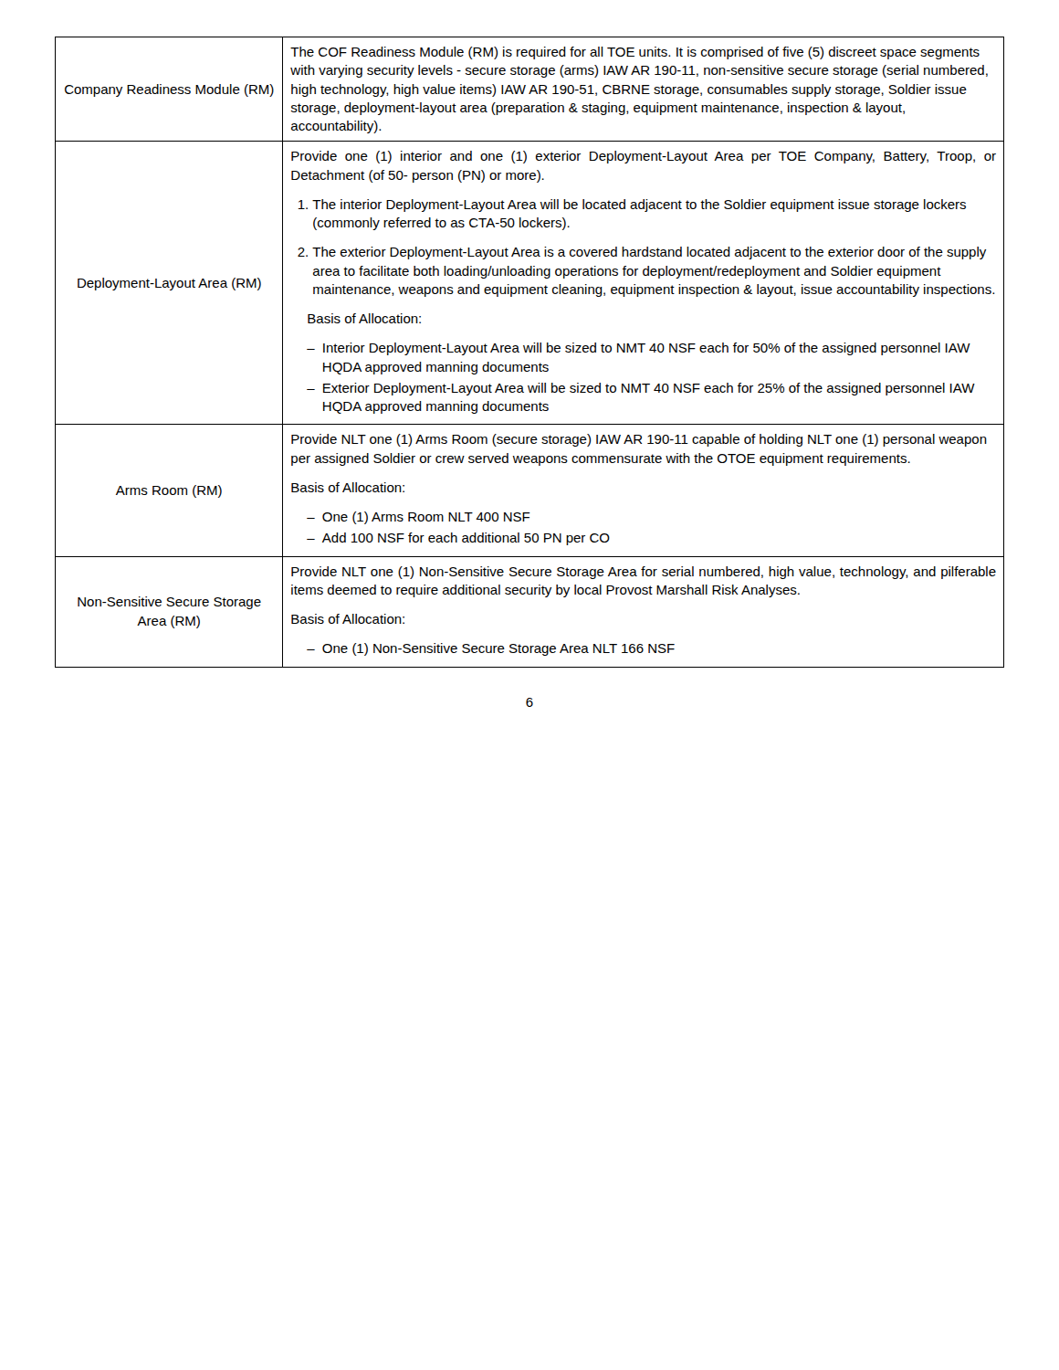| Company Readiness Module (RM) | The COF Readiness Module (RM) is required for all TOE units. It is comprised of five (5) discreet space segments with varying security levels - secure storage (arms) IAW AR 190-11, non-sensitive secure storage (serial numbered, high technology, high value items) IAW AR 190-51, CBRNE storage, consumables supply storage, Soldier issue storage, deployment-layout area (preparation & staging, equipment maintenance, inspection & layout, accountability). |
| Deployment-Layout Area (RM) | Provide one (1) interior and one (1) exterior Deployment-Layout Area per TOE Company, Battery, Troop, or Detachment (of 50- person (PN) or more). The interior Deployment-Layout Area will be located adjacent to the Soldier equipment issue storage lockers (commonly referred to as CTA-50 lockers). The exterior Deployment-Layout Area is a covered hardstand located adjacent to the exterior door of the supply area to facilitate both loading/unloading operations for deployment/redeployment and Soldier equipment maintenance, weapons and equipment cleaning, equipment inspection & layout, issue accountability inspections. Basis of Allocation: Interior Deployment-Layout Area will be sized to NMT 40 NSF each for 50% of the assigned personnel IAW HQDA approved manning documents Exterior Deployment-Layout Area will be sized to NMT 40 NSF each for 25% of the assigned personnel IAW HQDA approved manning documents |
| Arms Room (RM) | Provide NLT one (1) Arms Room (secure storage) IAW AR 190-11 capable of holding NLT one (1) personal weapon per assigned Soldier or crew served weapons commensurate with the OTOE equipment requirements. Basis of Allocation: One (1) Arms Room NLT 400 NSF Add 100 NSF for each additional 50 PN per CO |
| Non-Sensitive Secure Storage Area (RM) | Provide NLT one (1) Non-Sensitive Secure Storage Area for serial numbered, high value, technology, and pilferable items deemed to require additional security by local Provost Marshall Risk Analyses. Basis of Allocation: One (1) Non-Sensitive Secure Storage Area NLT 166 NSF |
6